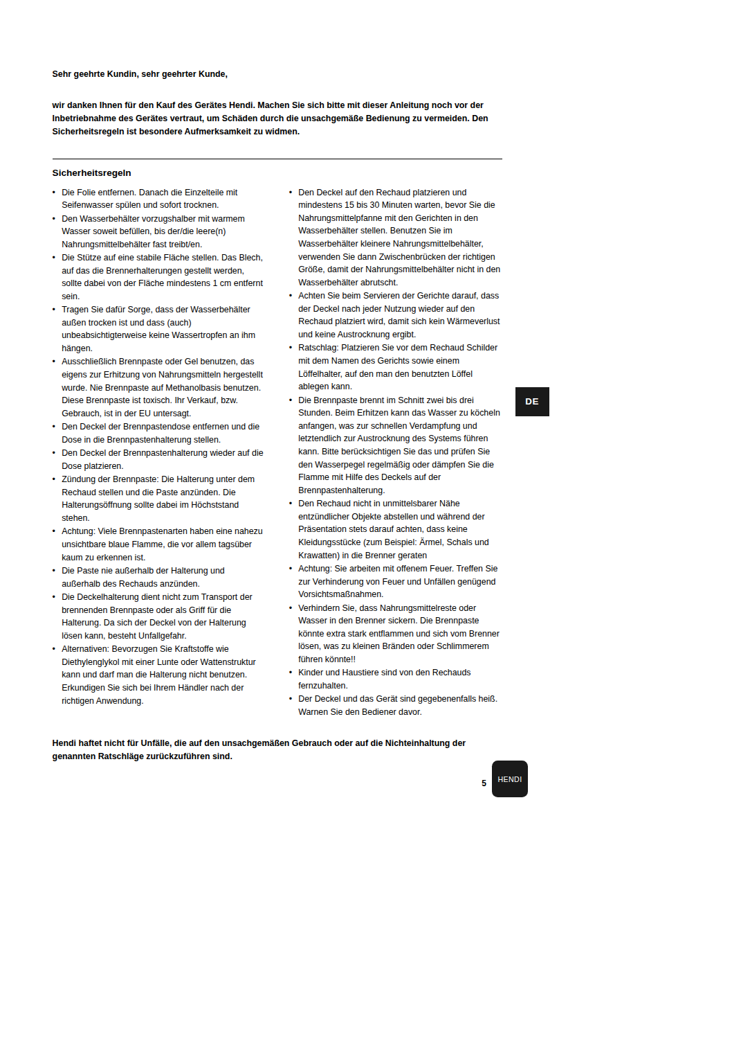Sehr geehrte Kundin, sehr geehrter Kunde,
wir danken Ihnen für den Kauf des Gerätes Hendi. Machen Sie sich bitte mit dieser Anleitung noch vor der Inbetriebnahme des Gerätes vertraut, um Schäden durch die unsachgemäße Bedienung zu vermeiden. Den Sicherheitsregeln ist besondere Aufmerksamkeit zu widmen.
Sicherheitsregeln
Die Folie entfernen. Danach die Einzelteile mit Seifenwasser spülen und sofort trocknen.
Den Wasserbehälter vorzugshalber mit warmem Wasser soweit befüllen, bis der/die leere(n) Nahrungsmittelbehälter fast treibt/en.
Die Stütze auf eine stabile Fläche stellen. Das Blech, auf das die Brennerhalterungen gestellt werden, sollte dabei von der Fläche mindestens 1 cm entfernt sein.
Tragen Sie dafür Sorge, dass der Wasserbehälter außen trocken ist und dass (auch) unbeabsichtigterweise keine Wassertropfen an ihm hängen.
Ausschließlich Brennpaste oder Gel benutzen, das eigens zur Erhitzung von Nahrungsmitteln hergestellt wurde. Nie Brennpaste auf Methanolbasis benutzen. Diese Brennpaste ist toxisch. Ihr Verkauf, bzw. Gebrauch, ist in der EU untersagt.
Den Deckel der Brennpastendose entfernen und die Dose in die Brennpastenhalterung stellen.
Den Deckel der Brennpastenhalterung wieder auf die Dose platzieren.
Zündung der Brennpaste: Die Halterung unter dem Rechaud stellen und die Paste anzünden. Die Halterungsöffnung sollte dabei im Höchststand stehen.
Achtung: Viele Brennpastenarten haben eine nahezu unsichtbare blaue Flamme, die vor allem tagsüber kaum zu erkennen ist.
Die Paste nie außerhalb der Halterung und außerhalb des Rechauds anzünden.
Die Deckelhalterung dient nicht zum Transport der brennenden Brennpaste oder als Griff für die Halterung. Da sich der Deckel von der Halterung lösen kann, besteht Unfallgefahr.
Alternativen: Bevorzugen Sie Kraftstoffe wie Diethylenglykol mit einer Lunte oder Wattenstruktur kann und darf man die Halterung nicht benutzen. Erkundigen Sie sich bei Ihrem Händler nach der richtigen Anwendung.
Den Deckel auf den Rechaud platzieren und mindestens 15 bis 30 Minuten warten, bevor Sie die Nahrungsmittelpfanne mit den Gerichten in den Wasserbehälter stellen. Benutzen Sie im Wasserbehälter kleinere Nahrungsmittelbehälter, verwenden Sie dann Zwischenbrücken der richtigen Größe, damit der Nahrungsmittelbehälter nicht in den Wasserbehälter abrutscht.
Achten Sie beim Servieren der Gerichte darauf, dass der Deckel nach jeder Nutzung wieder auf den Rechaud platziert wird, damit sich kein Wärmeverlust und keine Austrocknung ergibt.
Ratschlag: Platzieren Sie vor dem Rechaud Schilder mit dem Namen des Gerichts sowie einem Löffelhalter, auf den man den benutzten Löffel ablegen kann.
Die Brennpaste brennt im Schnitt zwei bis drei Stunden. Beim Erhitzen kann das Wasser zu köcheln anfangen, was zur schnellen Verdampfung und letztendlich zur Austrocknung des Systems führen kann. Bitte berücksichtigen Sie das und prüfen Sie den Wasserpegel regelmäßig oder dämpfen Sie die Flamme mit Hilfe des Deckels auf der Brennpastenhalterung.
Den Rechaud nicht in unmittelsbarer Nähe entzündlicher Objekte abstellen und während der Präsentation stets darauf achten, dass keine Kleidungsstücke (zum Beispiel: Ärmel, Schals und Krawatten) in die Brenner geraten
Achtung: Sie arbeiten mit offenem Feuer. Treffen Sie zur Verhinderung von Feuer und Unfällen genügend Vorsichtsmaßnahmen.
Verhindern Sie, dass Nahrungsmittelreste oder Wasser in den Brenner sickern. Die Brennpaste könnte extra stark entflammen und sich vom Brenner lösen, was zu kleinen Bränden oder Schlimmerem führen könnte!!
Kinder und Haustiere sind von den Rechauds fernzuhalten.
Der Deckel und das Gerät sind gegebenenfalls heiß. Warnen Sie den Bediener davor.
Hendi haftet nicht für Unfälle, die auf den unsachgemäßen Gebrauch oder auf die Nichteinhaltung der genannten Ratschläge zurückzuführen sind.
DE
5
HENDI